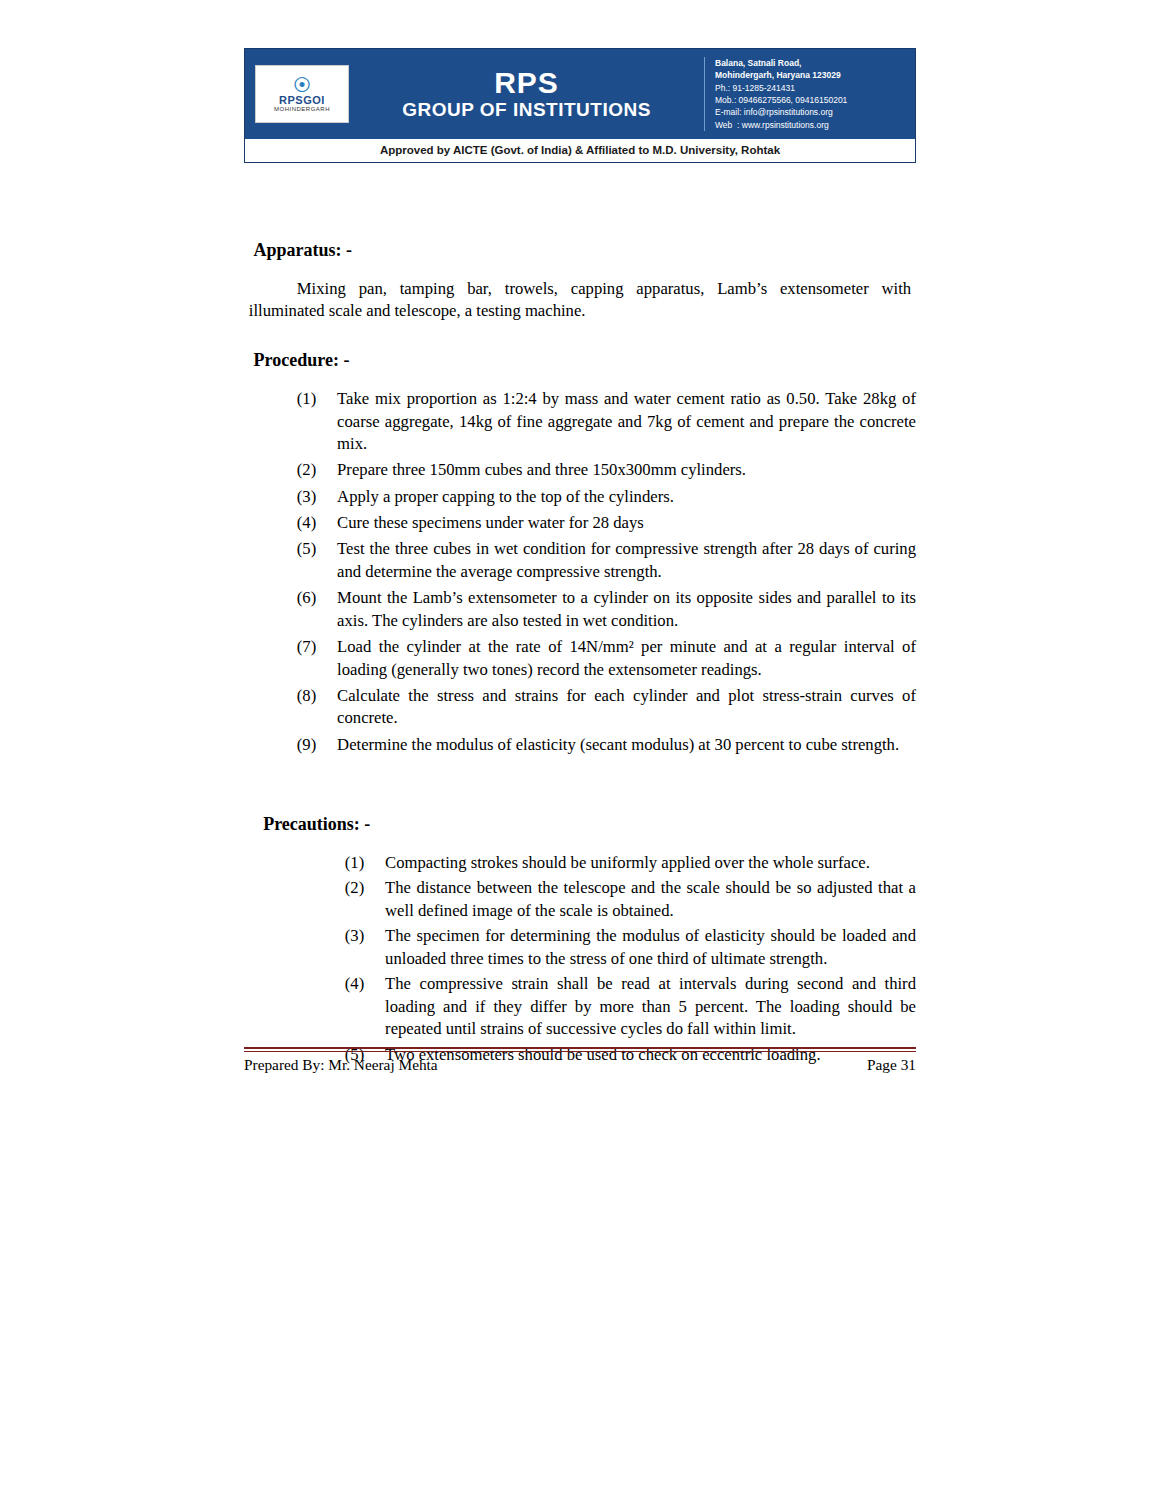⦿
RPSGOI
MOHINDERGARH
RPS
GROUP OF INSTITUTIONS
Balana, Satnali Road,
Mohindergarh, Haryana 123029
Ph.: 91-1285-241431
Mob.: 09466275566, 09416150201
E-mail: info@rpsinstitutions.org
Web : www.rpsinstitutions.org
Approved by AICTE (Govt. of India) & Affiliated to M.D. University, Rohtak
Apparatus: -
Mixing pan, tamping bar, trowels, capping apparatus, Lamb’s extensometer with illuminated scale and telescope, a testing machine.
Procedure: -
Take mix proportion as 1:2:4 by mass and water cement ratio as 0.50. Take 28kg of coarse aggregate, 14kg of fine aggregate and 7kg of cement and prepare the concrete mix.
Prepare three 150mm cubes and three 150x300mm cylinders.
Apply a proper capping to the top of the cylinders.
Cure these specimens under water for 28 days
Test the three cubes in wet condition for compressive strength after 28 days of curing and determine the average compressive strength.
Mount the Lamb’s extensometer to a cylinder on its opposite sides and parallel to its axis. The cylinders are also tested in wet condition.
Load the cylinder at the rate of 14N/mm² per minute and at a regular interval of loading (generally two tones) record the extensometer readings.
Calculate the stress and strains for each cylinder and plot stress-strain curves of concrete.
Determine the modulus of elasticity (secant modulus) at 30 percent to cube strength.
Precautions: -
Compacting strokes should be uniformly applied over the whole surface.
The distance between the telescope and the scale should be so adjusted that a well defined image of the scale is obtained.
The specimen for determining the modulus of elasticity should be loaded and unloaded three times to the stress of one third of ultimate strength.
The compressive strain shall be read at intervals during second and third loading and if they differ by more than 5 percent. The loading should be repeated until strains of successive cycles do fall within limit.
Two extensometers should be used to check on eccentric loading.
Prepared By: Mr. Neeraj Mehta Page 31